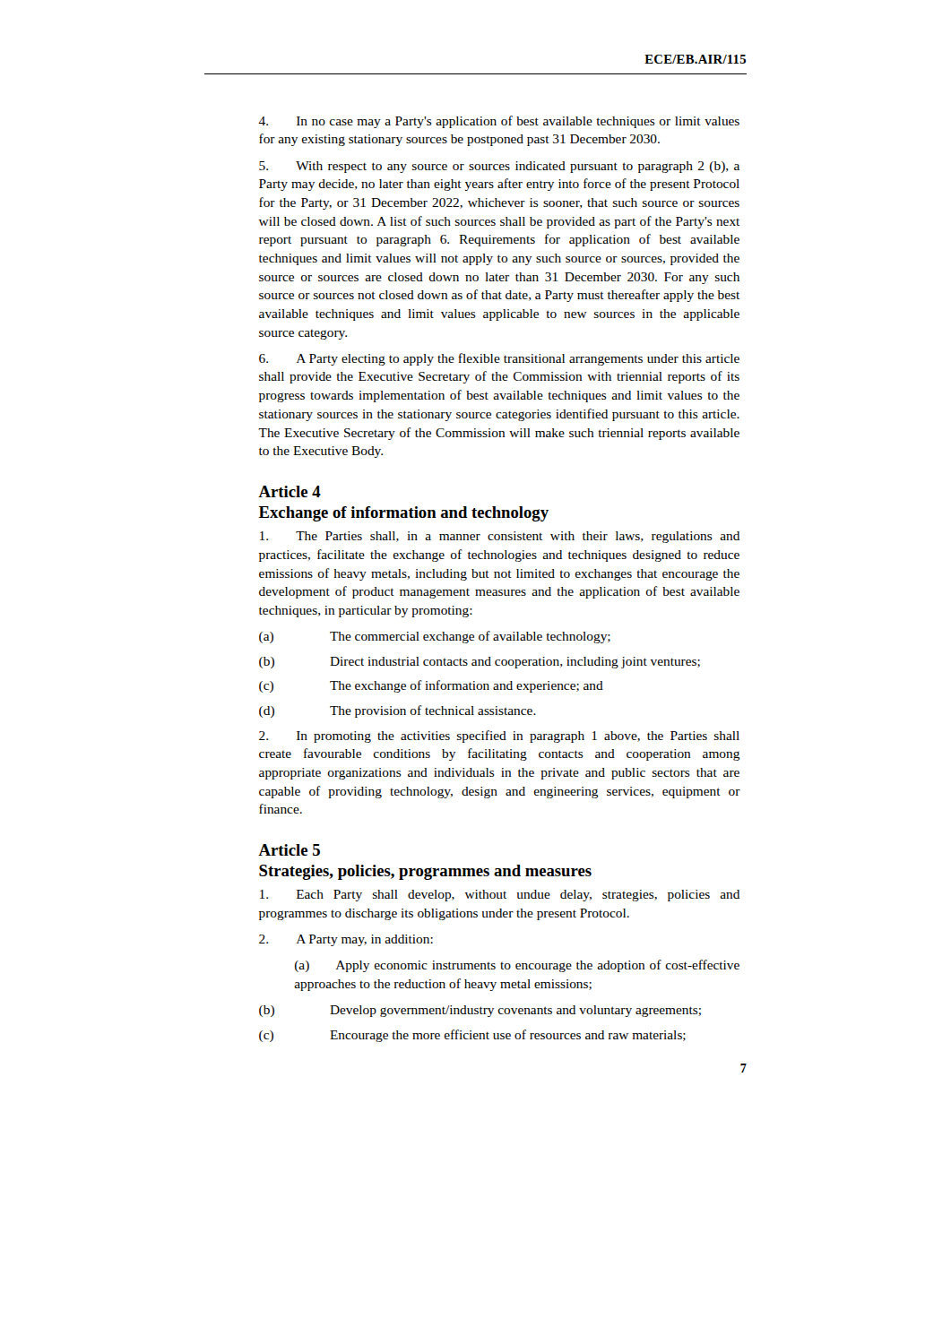ECE/EB.AIR/115
4. In no case may a Party's application of best available techniques or limit values for any existing stationary sources be postponed past 31 December 2030.
5. With respect to any source or sources indicated pursuant to paragraph 2 (b), a Party may decide, no later than eight years after entry into force of the present Protocol for the Party, or 31 December 2022, whichever is sooner, that such source or sources will be closed down. A list of such sources shall be provided as part of the Party's next report pursuant to paragraph 6. Requirements for application of best available techniques and limit values will not apply to any such source or sources, provided the source or sources are closed down no later than 31 December 2030. For any such source or sources not closed down as of that date, a Party must thereafter apply the best available techniques and limit values applicable to new sources in the applicable source category.
6. A Party electing to apply the flexible transitional arrangements under this article shall provide the Executive Secretary of the Commission with triennial reports of its progress towards implementation of best available techniques and limit values to the stationary sources in the stationary source categories identified pursuant to this article. The Executive Secretary of the Commission will make such triennial reports available to the Executive Body.
Article 4 Exchange of information and technology
1. The Parties shall, in a manner consistent with their laws, regulations and practices, facilitate the exchange of technologies and techniques designed to reduce emissions of heavy metals, including but not limited to exchanges that encourage the development of product management measures and the application of best available techniques, in particular by promoting:
(a) The commercial exchange of available technology;
(b) Direct industrial contacts and cooperation, including joint ventures;
(c) The exchange of information and experience; and
(d) The provision of technical assistance.
2. In promoting the activities specified in paragraph 1 above, the Parties shall create favourable conditions by facilitating contacts and cooperation among appropriate organizations and individuals in the private and public sectors that are capable of providing technology, design and engineering services, equipment or finance.
Article 5 Strategies, policies, programmes and measures
1. Each Party shall develop, without undue delay, strategies, policies and programmes to discharge its obligations under the present Protocol.
2. A Party may, in addition:
(a) Apply economic instruments to encourage the adoption of cost-effective approaches to the reduction of heavy metal emissions;
(b) Develop government/industry covenants and voluntary agreements;
(c) Encourage the more efficient use of resources and raw materials;
7